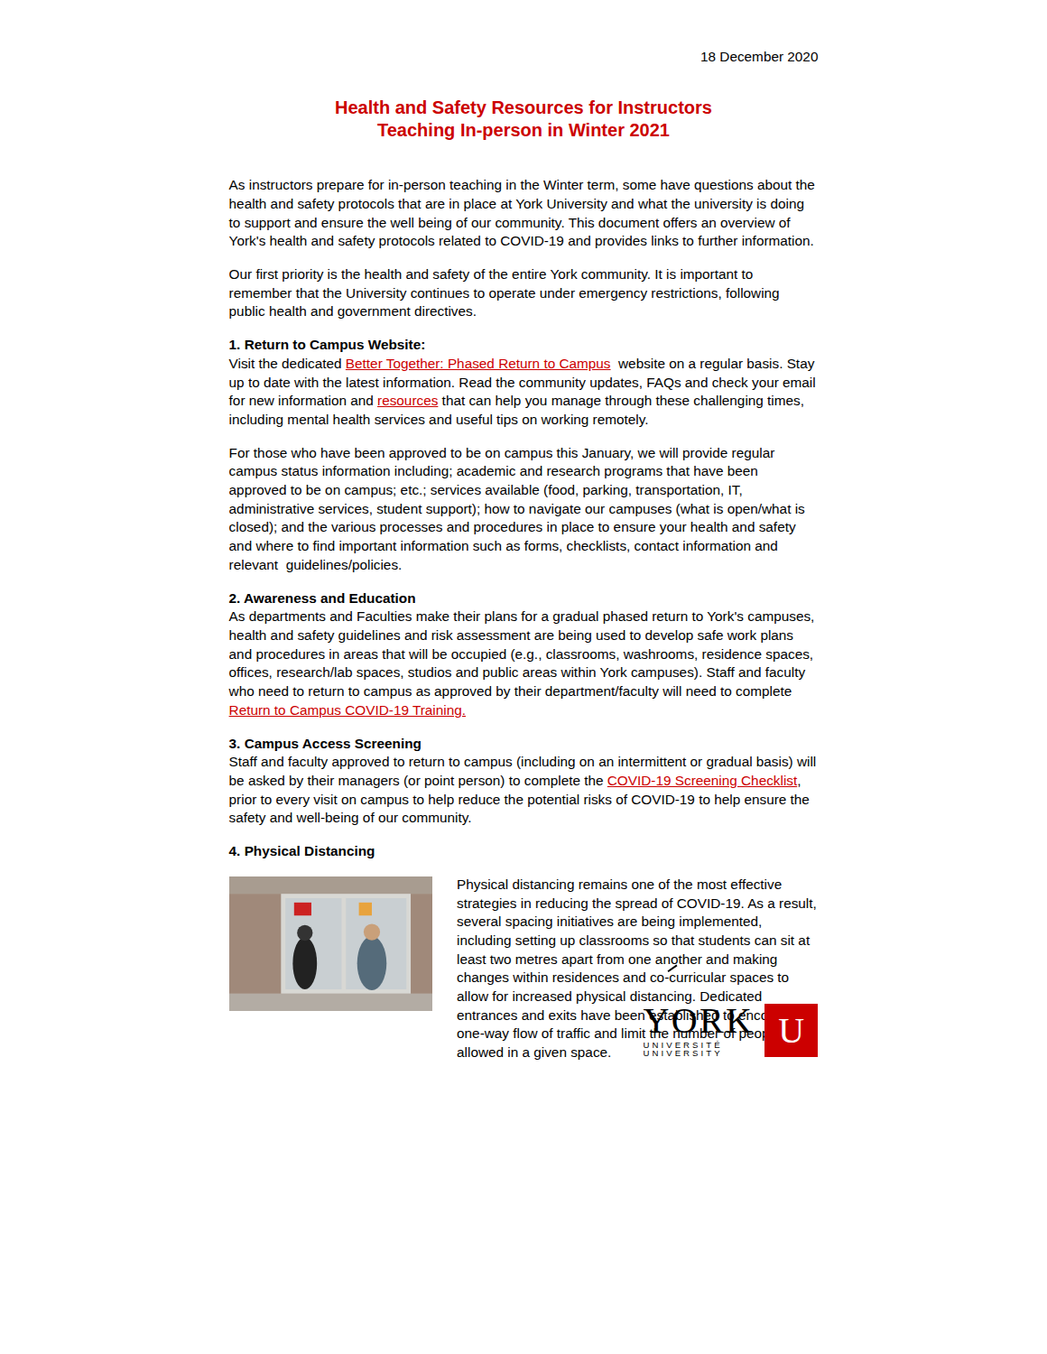18 December 2020
Health and Safety Resources for Instructors
Teaching In-person in Winter 2021
As instructors prepare for in-person teaching in the Winter term, some have questions about the health and safety protocols that are in place at York University and what the university is doing to support and ensure the well being of our community. This document offers an overview of York's health and safety protocols related to COVID-19 and provides links to further information.
Our first priority is the health and safety of the entire York community. It is important to remember that the University continues to operate under emergency restrictions, following public health and government directives.
1. Return to Campus Website:
Visit the dedicated Better Together: Phased Return to Campus website on a regular basis. Stay up to date with the latest information. Read the community updates, FAQs and check your email for new information and resources that can help you manage through these challenging times, including mental health services and useful tips on working remotely.
For those who have been approved to be on campus this January, we will provide regular campus status information including; academic and research programs that have been approved to be on campus; etc.; services available (food, parking, transportation, IT, administrative services, student support); how to navigate our campuses (what is open/what is closed); and the various processes and procedures in place to ensure your health and safety and where to find important information such as forms, checklists, contact information and relevant guidelines/policies.
2. Awareness and Education
As departments and Faculties make their plans for a gradual phased return to York's campuses, health and safety guidelines and risk assessment are being used to develop safe work plans and procedures in areas that will be occupied (e.g., classrooms, washrooms, residence spaces, offices, research/lab spaces, studios and public areas within York campuses). Staff and faculty who need to return to campus as approved by their department/faculty will need to complete Return to Campus COVID-19 Training.
3. Campus Access Screening
Staff and faculty approved to return to campus (including on an intermittent or gradual basis) will be asked by their managers (or point person) to complete the COVID-19 Screening Checklist, prior to every visit on campus to help reduce the potential risks of COVID-19 to help ensure the safety and well-being of our community.
4. Physical Distancing
Physical distancing remains one of the most effective strategies in reducing the spread of COVID-19. As a result, several spacing initiatives are being implemented, including setting up classrooms so that students can sit at least two metres apart from one another and making changes within residences and co-curricular spaces to allow for increased physical distancing. Dedicated entrances and exits have been established to encourage a one-way flow of traffic and limit the number of people allowed in a given space.
YORKUNIVERSITÉ
UNIVERSITY U